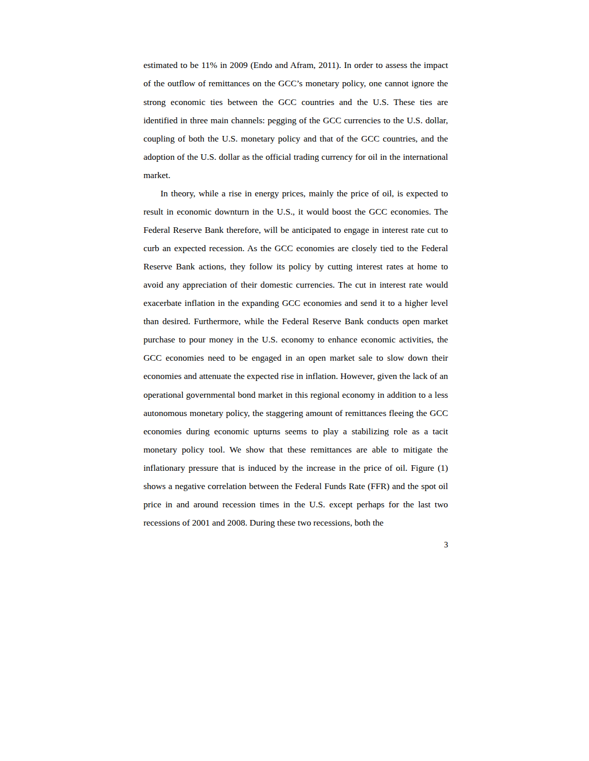estimated to be 11% in 2009 (Endo and Afram, 2011). In order to assess the impact of the outflow of remittances on the GCC’s monetary policy, one cannot ignore the strong economic ties between the GCC countries and the U.S. These ties are identified in three main channels: pegging of the GCC currencies to the U.S. dollar, coupling of both the U.S. monetary policy and that of the GCC countries, and the adoption of the U.S. dollar as the official trading currency for oil in the international market.
In theory, while a rise in energy prices, mainly the price of oil, is expected to result in economic downturn in the U.S., it would boost the GCC economies. The Federal Reserve Bank therefore, will be anticipated to engage in interest rate cut to curb an expected recession. As the GCC economies are closely tied to the Federal Reserve Bank actions, they follow its policy by cutting interest rates at home to avoid any appreciation of their domestic currencies. The cut in interest rate would exacerbate inflation in the expanding GCC economies and send it to a higher level than desired. Furthermore, while the Federal Reserve Bank conducts open market purchase to pour money in the U.S. economy to enhance economic activities, the GCC economies need to be engaged in an open market sale to slow down their economies and attenuate the expected rise in inflation. However, given the lack of an operational governmental bond market in this regional economy in addition to a less autonomous monetary policy, the staggering amount of remittances fleeing the GCC economies during economic upturns seems to play a stabilizing role as a tacit monetary policy tool. We show that these remittances are able to mitigate the inflationary pressure that is induced by the increase in the price of oil. Figure (1) shows a negative correlation between the Federal Funds Rate (FFR) and the spot oil price in and around recession times in the U.S. except perhaps for the last two recessions of 2001 and 2008. During these two recessions, both the
3